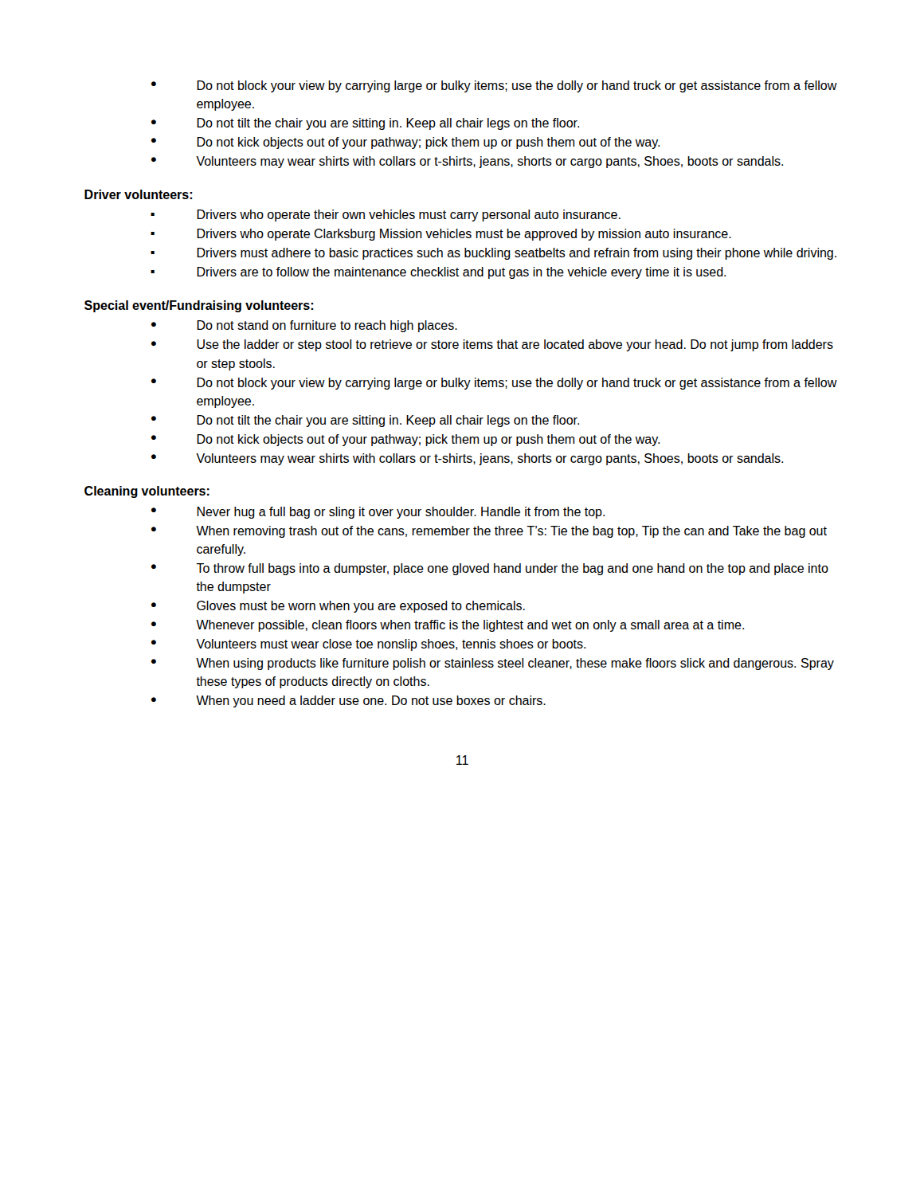Do not block your view by carrying large or bulky items; use the dolly or hand truck or get assistance from a fellow employee.
Do not tilt the chair you are sitting in. Keep all chair legs on the floor.
Do not kick objects out of your pathway; pick them up or push them out of the way.
Volunteers may wear shirts with collars or t-shirts, jeans, shorts or cargo pants, Shoes, boots or sandals.
Driver volunteers:
Drivers who operate their own vehicles must carry personal auto insurance.
Drivers who operate Clarksburg Mission vehicles must be approved by mission auto insurance.
Drivers must adhere to basic practices such as buckling seatbelts and refrain from using their phone while driving.
Drivers are to follow the maintenance checklist and put gas in the vehicle every time it is used.
Special event/Fundraising volunteers:
Do not stand on furniture to reach high places.
Use the ladder or step stool to retrieve or store items that are located above your head. Do not jump from ladders or step stools.
Do not block your view by carrying large or bulky items; use the dolly or hand truck or get assistance from a fellow employee.
Do not tilt the chair you are sitting in. Keep all chair legs on the floor.
Do not kick objects out of your pathway; pick them up or push them out of the way.
Volunteers may wear shirts with collars or t-shirts, jeans, shorts or cargo pants, Shoes, boots or sandals.
Cleaning volunteers:
Never hug a full bag or sling it over your shoulder. Handle it from the top.
When removing trash out of the cans, remember the three T’s: Tie the bag top, Tip the can and Take the bag out carefully.
To throw full bags into a dumpster, place one gloved hand under the bag and one hand on the top and place into the dumpster
Gloves must be worn when you are exposed to chemicals.
Whenever possible, clean floors when traffic is the lightest and wet on only a small area at a time.
Volunteers must wear close toe nonslip shoes, tennis shoes or boots.
When using products like furniture polish or stainless steel cleaner, these make floors slick and dangerous. Spray these types of products directly on cloths.
When you need a ladder use one. Do not use boxes or chairs.
11